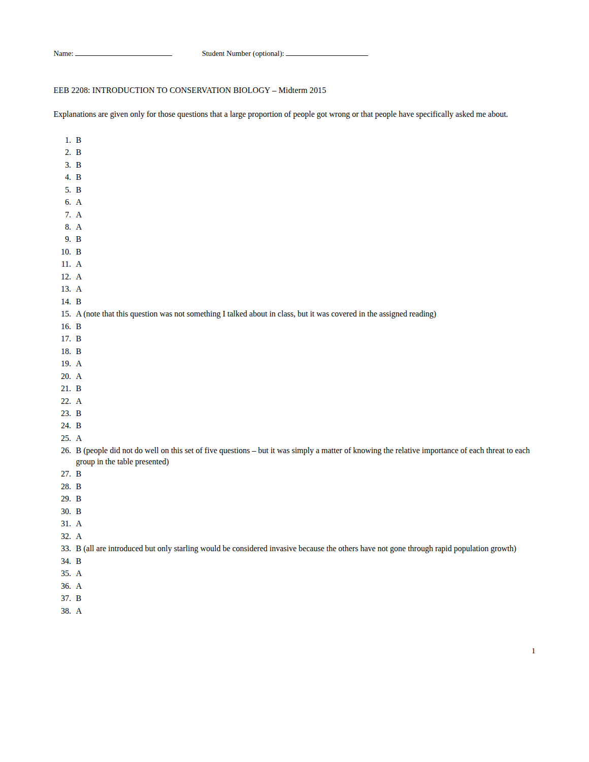Name: Student Number (optional):
EEB 2208: INTRODUCTION TO CONSERVATION BIOLOGY – Midterm 2015
Explanations are given only for those questions that a large proportion of people got wrong or that people have specifically asked me about.
B
B
B
B
B
A
A
A
B
B
A
A
A
B
A (note that this question was not something I talked about in class, but it was covered in the assigned reading)
B
B
B
A
A
B
A
B
B
A
B (people did not do well on this set of five questions – but it was simply a matter of knowing the relative importance of each threat to each group in the table presented)
B
B
B
B
A
A
B (all are introduced but only starling would be considered invasive because the others have not gone through rapid population growth)
B
A
A
B
A
1